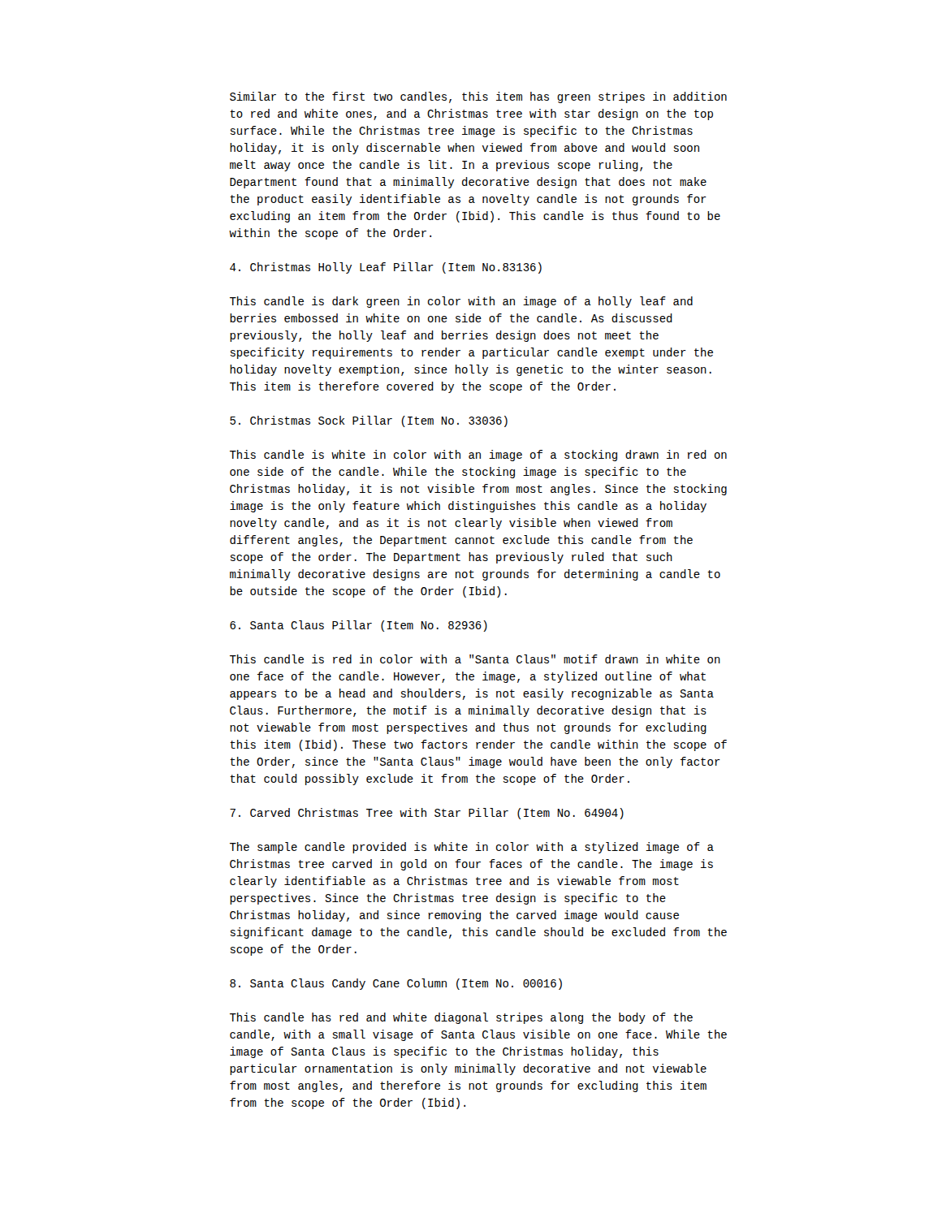Similar to the first two candles, this item has green stripes in addition to red and white ones, and a Christmas tree with star design on the top surface. While the Christmas tree image is specific to the Christmas holiday, it is only discernable when viewed from above and would soon melt away once the candle is lit. In a previous scope ruling, the Department found that a minimally decorative design that does not make the product easily identifiable as a novelty candle is not grounds for excluding an item from the Order (Ibid). This candle is thus found to be within the scope of the Order.
4. Christmas Holly Leaf Pillar (Item No.83136)
This candle is dark green in color with an image of a holly leaf and berries embossed in white on one side of the candle. As discussed previously, the holly leaf and berries design does not meet the specificity requirements to render a particular candle exempt under the holiday novelty exemption, since holly is genetic to the winter season. This item is therefore covered by the scope of the Order.
5. Christmas Sock Pillar (Item No. 33036)
This candle is white in color with an image of a stocking drawn in red on one side of the candle. While the stocking image is specific to the Christmas holiday, it is not visible from most angles. Since the stocking image is the only feature which distinguishes this candle as a holiday novelty candle, and as it is not clearly visible when viewed from different angles, the Department cannot exclude this candle from the scope of the order. The Department has previously ruled that such minimally decorative designs are not grounds for determining a candle to be outside the scope of the Order (Ibid).
6. Santa Claus Pillar (Item No. 82936)
This candle is red in color with a "Santa Claus" motif drawn in white on one face of the candle. However, the image, a stylized outline of what appears to be a head and shoulders, is not easily recognizable as Santa Claus. Furthermore, the motif is a minimally decorative design that is not viewable from most perspectives and thus not grounds for excluding this item (Ibid). These two factors render the candle within the scope of the Order, since the "Santa Claus" image would have been the only factor that could possibly exclude it from the scope of the Order.
7. Carved Christmas Tree with Star Pillar (Item No. 64904)
The sample candle provided is white in color with a stylized image of a Christmas tree carved in gold on four faces of the candle. The image is clearly identifiable as a Christmas tree and is viewable from most perspectives. Since the Christmas tree design is specific to the Christmas holiday, and since removing the carved image would cause significant damage to the candle, this candle should be excluded from the scope of the Order.
8. Santa Claus Candy Cane Column (Item No. 00016)
This candle has red and white diagonal stripes along the body of the candle, with a small visage of Santa Claus visible on one face. While the image of Santa Claus is specific to the Christmas holiday, this particular ornamentation is only minimally decorative and not viewable from most angles, and therefore is not grounds for excluding this item from the scope of the Order (Ibid).